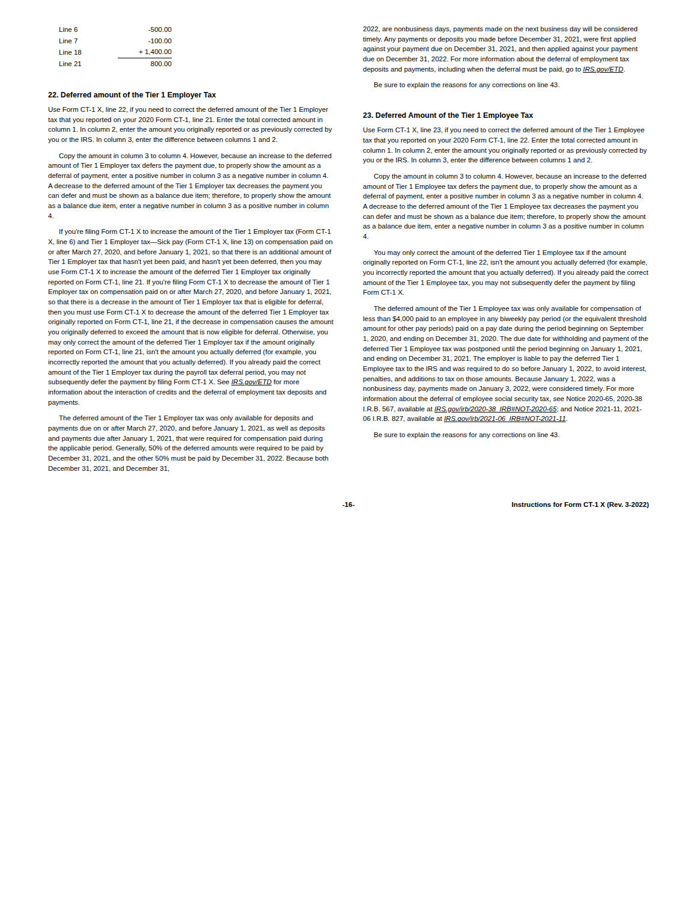| Line 6 | -500.00 |
| Line 7 | -100.00 |
| Line 18 | + 1,400.00 |
| Line 21 | 800.00 |
22. Deferred amount of the Tier 1 Employer Tax
Use Form CT-1 X, line 22, if you need to correct the deferred amount of the Tier 1 Employer tax that you reported on your 2020 Form CT-1, line 21. Enter the total corrected amount in column 1. In column 2, enter the amount you originally reported or as previously corrected by you or the IRS. In column 3, enter the difference between columns 1 and 2.
Copy the amount in column 3 to column 4. However, because an increase to the deferred amount of Tier 1 Employer tax defers the payment due, to properly show the amount as a deferral of payment, enter a positive number in column 3 as a negative number in column 4. A decrease to the deferred amount of the Tier 1 Employer tax decreases the payment you can defer and must be shown as a balance due item; therefore, to properly show the amount as a balance due item, enter a negative number in column 3 as a positive number in column 4.
If you're filing Form CT-1 X to increase the amount of the Tier 1 Employer tax (Form CT-1 X, line 6) and Tier 1 Employer tax—Sick pay (Form CT-1 X, line 13) on compensation paid on or after March 27, 2020, and before January 1, 2021, so that there is an additional amount of Tier 1 Employer tax that hasn't yet been paid, and hasn't yet been deferred, then you may use Form CT-1 X to increase the amount of the deferred Tier 1 Employer tax originally reported on Form CT-1, line 21. If you're filing Form CT-1 X to decrease the amount of Tier 1 Employer tax on compensation paid on or after March 27, 2020, and before January 1, 2021, so that there is a decrease in the amount of Tier 1 Employer tax that is eligible for deferral, then you must use Form CT-1 X to decrease the amount of the deferred Tier 1 Employer tax originally reported on Form CT-1, line 21, if the decrease in compensation causes the amount you originally deferred to exceed the amount that is now eligible for deferral. Otherwise, you may only correct the amount of the deferred Tier 1 Employer tax if the amount originally reported on Form CT-1, line 21, isn't the amount you actually deferred (for example, you incorrectly reported the amount that you actually deferred). If you already paid the correct amount of the Tier 1 Employer tax during the payroll tax deferral period, you may not subsequently defer the payment by filing Form CT-1 X. See IRS.gov/ETD for more information about the interaction of credits and the deferral of employment tax deposits and payments.
The deferred amount of the Tier 1 Employer tax was only available for deposits and payments due on or after March 27, 2020, and before January 1, 2021, as well as deposits and payments due after January 1, 2021, that were required for compensation paid during the applicable period. Generally, 50% of the deferred amounts were required to be paid by December 31, 2021, and the other 50% must be paid by December 31, 2022. Because both December 31, 2021, and December 31,
2022, are nonbusiness days, payments made on the next business day will be considered timely. Any payments or deposits you made before December 31, 2021, were first applied against your payment due on December 31, 2021, and then applied against your payment due on December 31, 2022. For more information about the deferral of employment tax deposits and payments, including when the deferral must be paid, go to IRS.gov/ETD.
Be sure to explain the reasons for any corrections on line 43.
23. Deferred Amount of the Tier 1 Employee Tax
Use Form CT-1 X, line 23, if you need to correct the deferred amount of the Tier 1 Employee tax that you reported on your 2020 Form CT-1, line 22. Enter the total corrected amount in column 1. In column 2, enter the amount you originally reported or as previously corrected by you or the IRS. In column 3, enter the difference between columns 1 and 2.
Copy the amount in column 3 to column 4. However, because an increase to the deferred amount of Tier 1 Employee tax defers the payment due, to properly show the amount as a deferral of payment, enter a positive number in column 3 as a negative number in column 4. A decrease to the deferred amount of the Tier 1 Employee tax decreases the payment you can defer and must be shown as a balance due item; therefore, to properly show the amount as a balance due item, enter a negative number in column 3 as a positive number in column 4.
You may only correct the amount of the deferred Tier 1 Employee tax if the amount originally reported on Form CT-1, line 22, isn't the amount you actually deferred (for example, you incorrectly reported the amount that you actually deferred). If you already paid the correct amount of the Tier 1 Employee tax, you may not subsequently defer the payment by filing Form CT-1 X.
The deferred amount of the Tier 1 Employee tax was only available for compensation of less than $4,000 paid to an employee in any biweekly pay period (or the equivalent threshold amount for other pay periods) paid on a pay date during the period beginning on September 1, 2020, and ending on December 31, 2020. The due date for withholding and payment of the deferred Tier 1 Employee tax was postponed until the period beginning on January 1, 2021, and ending on December 31, 2021. The employer is liable to pay the deferred Tier 1 Employee tax to the IRS and was required to do so before January 1, 2022, to avoid interest, penalties, and additions to tax on those amounts. Because January 1, 2022, was a nonbusiness day, payments made on January 3, 2022, were considered timely. For more information about the deferral of employee social security tax, see Notice 2020-65, 2020-38 I.R.B. 567, available at IRS.gov/irb/2020-38_IRB#NOT-2020-65; and Notice 2021-11, 2021-06 I.R.B. 827, available at IRS.gov/irb/2021-06_IRB#NOT-2021-11.
Be sure to explain the reasons for any corrections on line 43.
-16- Instructions for Form CT-1 X (Rev. 3-2022)